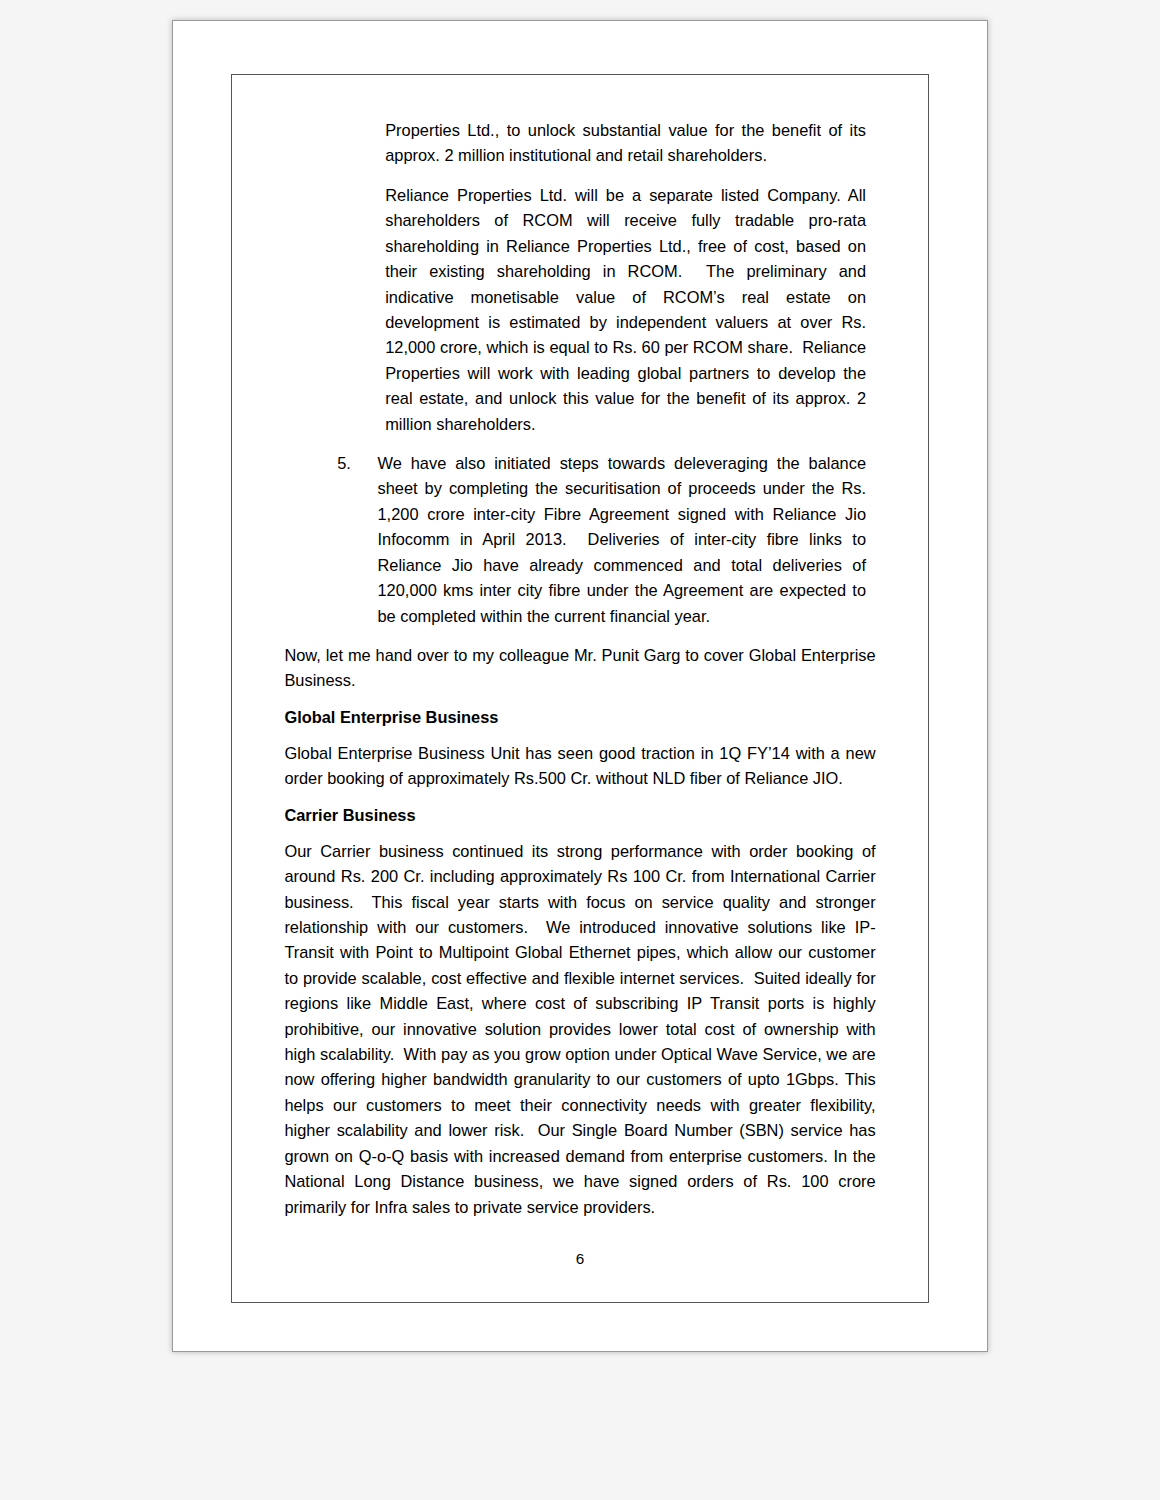Properties Ltd., to unlock substantial value for the benefit of its approx. 2 million institutional and retail shareholders.
Reliance Properties Ltd. will be a separate listed Company. All shareholders of RCOM will receive fully tradable pro-rata shareholding in Reliance Properties Ltd., free of cost, based on their existing shareholding in RCOM. The preliminary and indicative monetisable value of RCOM’s real estate on development is estimated by independent valuers at over Rs. 12,000 crore, which is equal to Rs. 60 per RCOM share. Reliance Properties will work with leading global partners to develop the real estate, and unlock this value for the benefit of its approx. 2 million shareholders.
5. We have also initiated steps towards deleveraging the balance sheet by completing the securitisation of proceeds under the Rs. 1,200 crore inter-city Fibre Agreement signed with Reliance Jio Infocomm in April 2013. Deliveries of inter-city fibre links to Reliance Jio have already commenced and total deliveries of 120,000 kms inter city fibre under the Agreement are expected to be completed within the current financial year.
Now, let me hand over to my colleague Mr. Punit Garg to cover Global Enterprise Business.
Global Enterprise Business
Global Enterprise Business Unit has seen good traction in 1Q FY’14 with a new order booking of approximately Rs.500 Cr. without NLD fiber of Reliance JIO.
Carrier Business
Our Carrier business continued its strong performance with order booking of around Rs. 200 Cr. including approximately Rs 100 Cr. from International Carrier business. This fiscal year starts with focus on service quality and stronger relationship with our customers. We introduced innovative solutions like IP-Transit with Point to Multipoint Global Ethernet pipes, which allow our customer to provide scalable, cost effective and flexible internet services. Suited ideally for regions like Middle East, where cost of subscribing IP Transit ports is highly prohibitive, our innovative solution provides lower total cost of ownership with high scalability. With pay as you grow option under Optical Wave Service, we are now offering higher bandwidth granularity to our customers of upto 1Gbps. This helps our customers to meet their connectivity needs with greater flexibility, higher scalability and lower risk. Our Single Board Number (SBN) service has grown on Q-o-Q basis with increased demand from enterprise customers. In the National Long Distance business, we have signed orders of Rs. 100 crore primarily for Infra sales to private service providers.
6